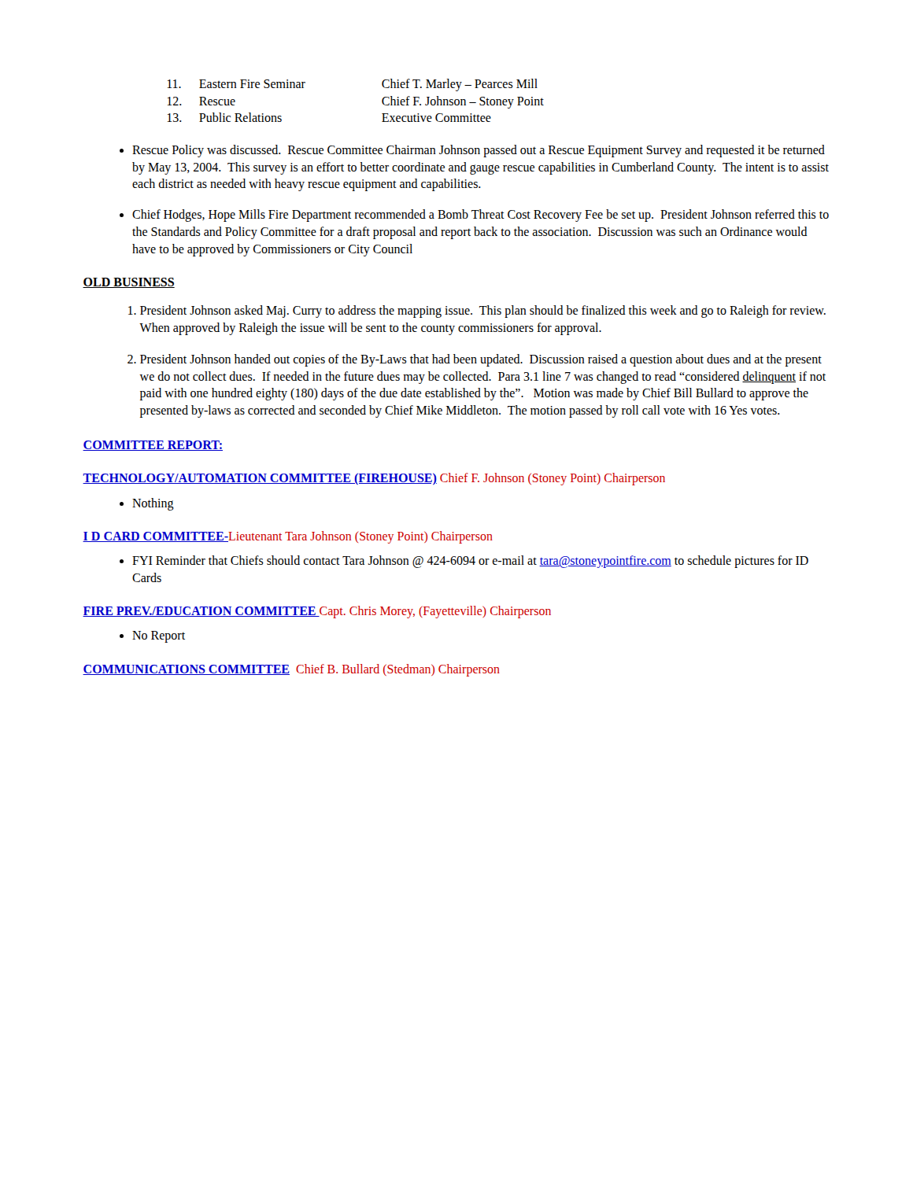11. Eastern Fire Seminar Chief T. Marley – Pearces Mill
12. Rescue Chief F. Johnson – Stoney Point
13. Public Relations Executive Committee
Rescue Policy was discussed. Rescue Committee Chairman Johnson passed out a Rescue Equipment Survey and requested it be returned by May 13, 2004. This survey is an effort to better coordinate and gauge rescue capabilities in Cumberland County. The intent is to assist each district as needed with heavy rescue equipment and capabilities.
Chief Hodges, Hope Mills Fire Department recommended a Bomb Threat Cost Recovery Fee be set up. President Johnson referred this to the Standards and Policy Committee for a draft proposal and report back to the association. Discussion was such an Ordinance would have to be approved by Commissioners or City Council
OLD BUSINESS
President Johnson asked Maj. Curry to address the mapping issue. This plan should be finalized this week and go to Raleigh for review. When approved by Raleigh the issue will be sent to the county commissioners for approval.
President Johnson handed out copies of the By-Laws that had been updated. Discussion raised a question about dues and at the present we do not collect dues. If needed in the future dues may be collected. Para 3.1 line 7 was changed to read “considered delinquent if not paid with one hundred eighty (180) days of the due date established by the”. Motion was made by Chief Bill Bullard to approve the presented by-laws as corrected and seconded by Chief Mike Middleton. The motion passed by roll call vote with 16 Yes votes.
COMMITTEE REPORT:
TECHNOLOGY/AUTOMATION COMMITTEE (FIREHOUSE) Chief F. Johnson (Stoney Point) Chairperson
Nothing
I D CARD COMMITTEE-Lieutenant Tara Johnson (Stoney Point) Chairperson
FYI Reminder that Chiefs should contact Tara Johnson @ 424-6094 or e-mail at tara@stoneypointfire.com to schedule pictures for ID Cards
FIRE PREV./EDUCATION COMMITTEE Capt. Chris Morey, (Fayetteville) Chairperson
No Report
COMMUNICATIONS COMMITTEE Chief B. Bullard (Stedman) Chairperson